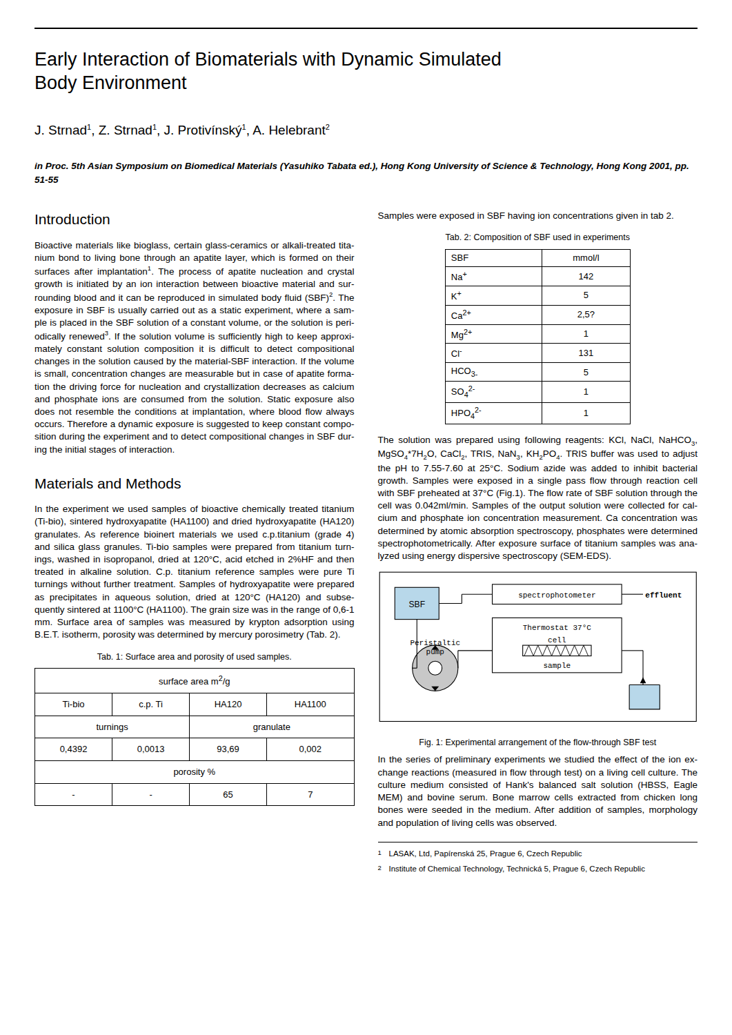Early Interaction of Biomaterials with Dynamic Simulated
Body Environment
J. Strnad1, Z. Strnad1, J. Protivínský1, A. Helebrant2
in Proc. 5th Asian Symposium on Biomedical Materials (Yasuhiko Tabata ed.), Hong Kong University of Science & Technology, Hong Kong 2001, pp. 51-55
Introduction
Bioactive materials like bioglass, certain glass-ceramics or alkali-treated titanium bond to living bone through an apatite layer, which is formed on their surfaces after implantation1. The process of apatite nucleation and crystal growth is initiated by an ion interaction between bioactive material and surrounding blood and it can be reproduced in simulated body fluid (SBF)2. The exposure in SBF is usually carried out as a static experiment, where a sample is placed in the SBF solution of a constant volume, or the solution is periodically renewed3. If the solution volume is sufficiently high to keep approximately constant solution composition it is difficult to detect compositional changes in the solution caused by the material-SBF interaction. If the volume is small, concentration changes are measurable but in case of apatite formation the driving force for nucleation and crystallization decreases as calcium and phosphate ions are consumed from the solution. Static exposure also does not resemble the conditions at implantation, where blood flow always occurs. Therefore a dynamic exposure is suggested to keep constant composition during the experiment and to detect compositional changes in SBF during the initial stages of interaction.
Materials and Methods
In the experiment we used samples of bioactive chemically treated titanium (Ti-bio), sintered hydroxyapatite (HA1100) and dried hydroxyapatite (HA120) granulates. As reference bioinert materials we used c.p.titanium (grade 4) and silica glass granules. Ti-bio samples were prepared from titanium turnings, washed in isopropanol, dried at 120°C, acid etched in 2%HF and then treated in alkaline solution. C.p. titanium reference samples were pure Ti turnings without further treatment. Samples of hydroxyapatite were prepared as precipitates in aqueous solution, dried at 120°C (HA120) and subsequently sintered at 1100°C (HA1100). The grain size was in the range of 0,6-1 mm. Surface area of samples was measured by krypton adsorption using B.E.T. isotherm, porosity was determined by mercury porosimetry (Tab. 2).
Tab. 1: Surface area and porosity of used samples.
| surface area m 2 /g |
| Ti-bio | c.p. Ti | HA120 | HA1100 |
| turnings | granulate |
| 0,4392 | 0,0013 | 93,69 | 0,002 |
| porosity % |
| - | - | 65 | 7 |
Samples were exposed in SBF having ion concentrations given in tab 2.
Tab. 2: Composition of SBF used in experiments
| SBF | mmol/l |
| Na + | 142 |
| K + | 5 |
| Ca 2+ | 2,5? |
| Mg 2+ | 1 |
| Cl - | 131 |
| HCO 3- | 5 |
| SO 4 2- | 1 |
| HPO 4 2- | 1 |
The solution was prepared using following reagents: KCl, NaCl, NaHCO3, MgSO4*7H2O, CaCl2, TRIS, NaN3, KH2PO4. TRIS buffer was used to adjust the pH to 7.55-7.60 at 25°C. Sodium azide was added to inhibit bacterial growth. Samples were exposed in a single pass flow through reaction cell with SBF preheated at 37°C (Fig.1). The flow rate of SBF solution through the cell was 0.042ml/min. Samples of the output solution were collected for calcium and phosphate ion concentration measurement. Ca concentration was determined by atomic absorption spectroscopy, phosphates were determined spectrophotometrically. After exposure surface of titanium samples was analyzed using energy dispersive spectroscopy (SEM-EDS).
SBF spectrophotometer effluent Thermostat 37°C cell sample Peristaltic pump
Fig. 1: Experimental arrangement of the flow-through SBF test
In the series of preliminary experiments we studied the effect of the ion exchange reactions (measured in flow through test) on a living cell culture. The culture medium consisted of Hank's balanced salt solution (HBSS, Eagle MEM) and bovine serum. Bone marrow cells extracted from chicken long bones were seeded in the medium. After addition of samples, morphology and population of living cells was observed.
1LASAK, Ltd, Papírenská 25, Prague 6, Czech Republic
2Institute of Chemical Technology, Technická 5, Prague 6, Czech Republic